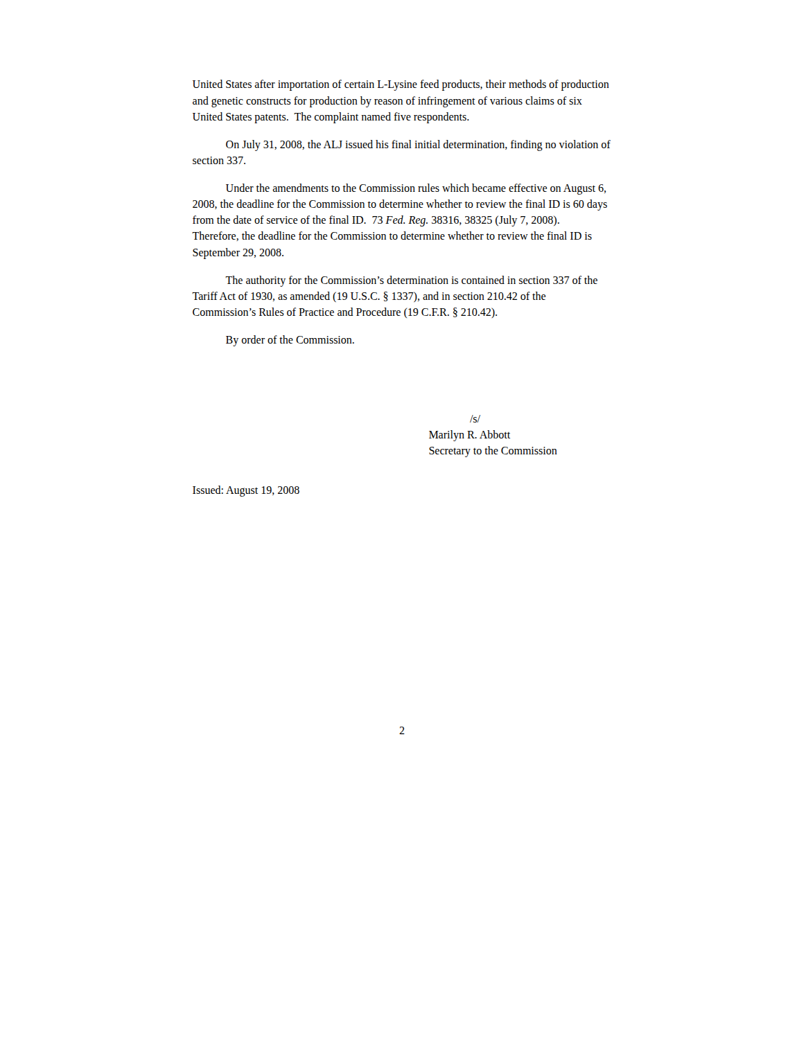United States after importation of certain L-Lysine feed products, their methods of production and genetic constructs for production by reason of infringement of various claims of six United States patents. The complaint named five respondents.
On July 31, 2008, the ALJ issued his final initial determination, finding no violation of section 337.
Under the amendments to the Commission rules which became effective on August 6, 2008, the deadline for the Commission to determine whether to review the final ID is 60 days from the date of service of the final ID. 73 Fed. Reg. 38316, 38325 (July 7, 2008). Therefore, the deadline for the Commission to determine whether to review the final ID is September 29, 2008.
The authority for the Commission’s determination is contained in section 337 of the Tariff Act of 1930, as amended (19 U.S.C. § 1337), and in section 210.42 of the Commission’s Rules of Practice and Procedure (19 C.F.R. § 210.42).
By order of the Commission.
/s/
Marilyn R. Abbott
Secretary to the Commission
Issued: August 19, 2008
2